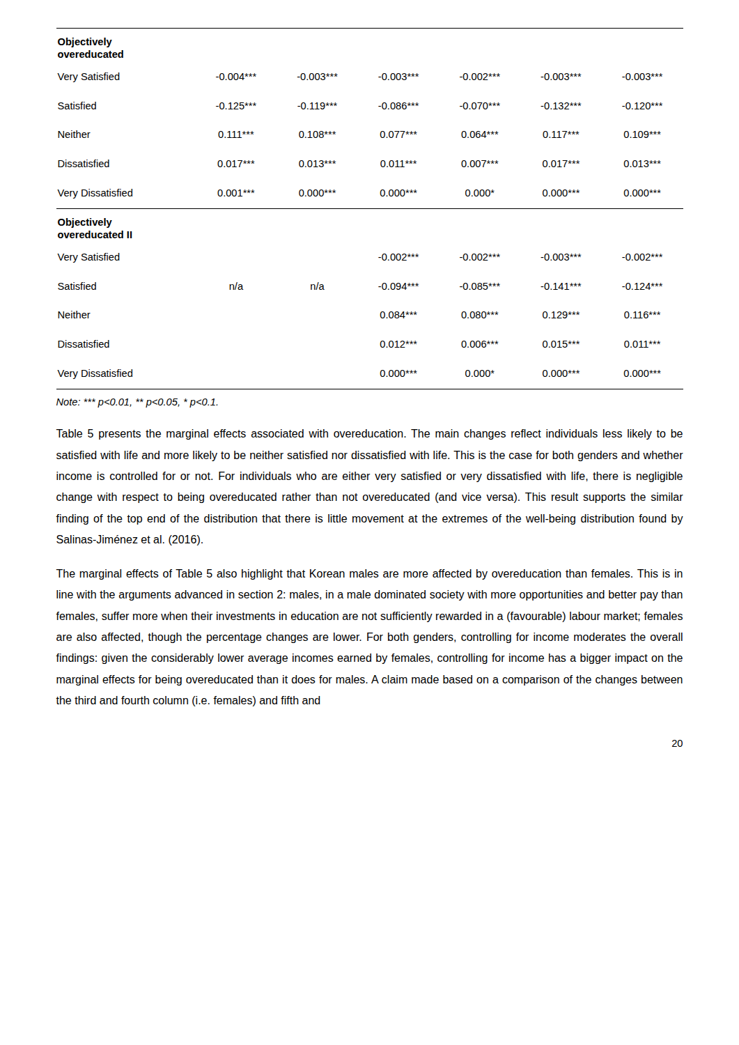| Objectively overeducated |
| Very Satisfied | -0.004*** | -0.003*** | -0.003*** | -0.002*** | -0.003*** | -0.003*** |
| Satisfied | -0.125*** | -0.119*** | -0.086*** | -0.070*** | -0.132*** | -0.120*** |
| Neither | 0.111*** | 0.108*** | 0.077*** | 0.064*** | 0.117*** | 0.109*** |
| Dissatisfied | 0.017*** | 0.013*** | 0.011*** | 0.007*** | 0.017*** | 0.013*** |
| Very Dissatisfied | 0.001*** | 0.000*** | 0.000*** | 0.000* | 0.000*** | 0.000*** |
| Objectively overeducated II |
| Very Satisfied | | | -0.002*** | -0.002*** | -0.003*** | -0.002*** |
| Satisfied | n/a | n/a | -0.094*** | -0.085*** | -0.141*** | -0.124*** |
| Neither | | | 0.084*** | 0.080*** | 0.129*** | 0.116*** |
| Dissatisfied | | | 0.012*** | 0.006*** | 0.015*** | 0.011*** |
| Very Dissatisfied | | | 0.000*** | 0.000* | 0.000*** | 0.000*** |
Note: *** p<0.01, ** p<0.05, * p<0.1.
Table 5 presents the marginal effects associated with overeducation. The main changes reflect individuals less likely to be satisfied with life and more likely to be neither satisfied nor dissatisfied with life. This is the case for both genders and whether income is controlled for or not. For individuals who are either very satisfied or very dissatisfied with life, there is negligible change with respect to being overeducated rather than not overeducated (and vice versa). This result supports the similar finding of the top end of the distribution that there is little movement at the extremes of the well-being distribution found by Salinas-Jiménez et al. (2016).
The marginal effects of Table 5 also highlight that Korean males are more affected by overeducation than females. This is in line with the arguments advanced in section 2: males, in a male dominated society with more opportunities and better pay than females, suffer more when their investments in education are not sufficiently rewarded in a (favourable) labour market; females are also affected, though the percentage changes are lower. For both genders, controlling for income moderates the overall findings: given the considerably lower average incomes earned by females, controlling for income has a bigger impact on the marginal effects for being overeducated than it does for males. A claim made based on a comparison of the changes between the third and fourth column (i.e. females) and fifth and
20